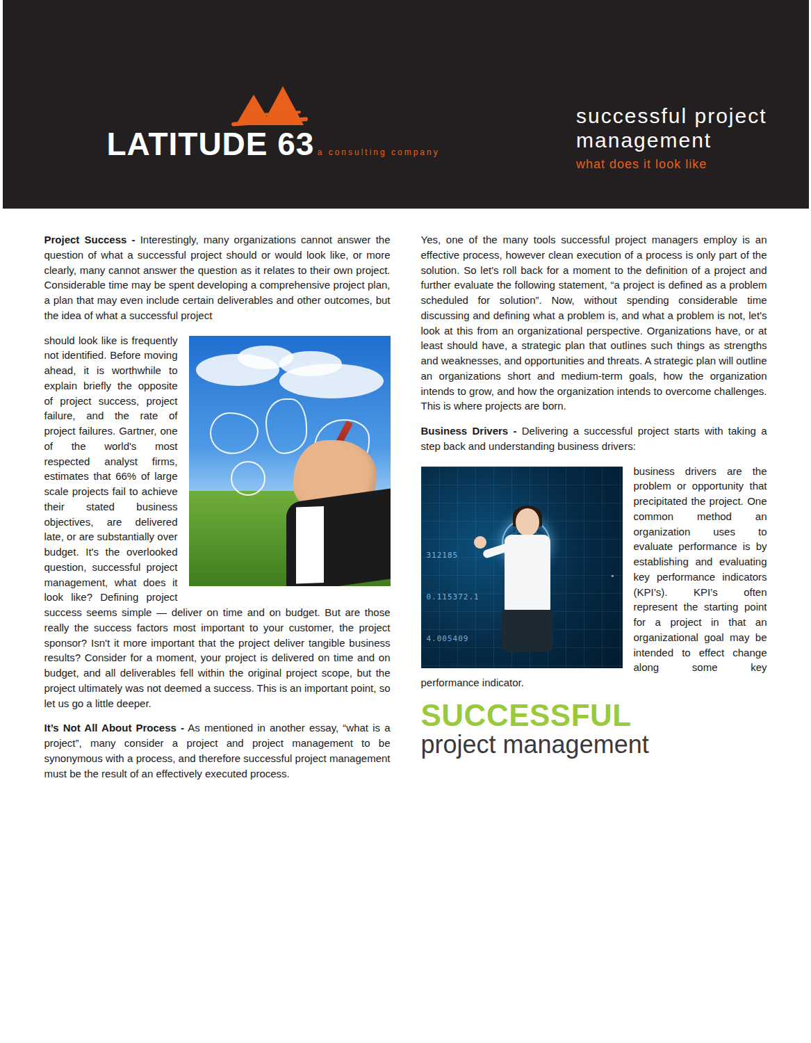LATITUDE 63 a consulting company
successful project
management
what does it look like
Project Success - Interestingly, many organizations cannot answer the question of what a successful project should or would look like, or more clearly, many cannot answer the question as it relates to their own project. Considerable time may be spent developing a comprehensive project plan, a plan that may even include certain deliverables and other outcomes, but the idea of what a successful project
should look like is frequently not identified. Before moving ahead, it is worthwhile to explain briefly the opposite of project success, project failure, and the rate of project failures. Gartner, one of the world's most respected analyst firms, estimates that 66% of large scale projects fail to achieve their stated business objectives, are delivered late, or are substantially over budget. It's the overlooked question, successful project management, what does it look like? Defining project success seems simple — deliver on time and on budget. But are those really the success factors most important to your customer, the project sponsor? Isn't it more important that the project deliver tangible business results? Consider for a moment, your project is delivered on time and on budget, and all deliverables fell within the original project scope, but the project ultimately was not deemed a success. This is an important point, so let us go a little deeper.
It’s Not All About Process - As mentioned in another essay, “what is a project”, many consider a project and project management to be synonymous with a process, and therefore successful project management must be the result of an effectively executed process.
Yes, one of the many tools successful project managers employ is an effective process, however clean execution of a process is only part of the solution. So let's roll back for a moment to the definition of a project and further evaluate the following statement, “a project is defined as a problem scheduled for solution”. Now, without spending considerable time discussing and defining what a problem is, and what a problem is not, let's look at this from an organizational perspective. Organizations have, or at least should have, a strategic plan that outlines such things as strengths and weaknesses, and opportunities and threats. A strategic plan will outline an organizations short and medium-term goals, how the organization intends to grow, and how the organization intends to overcome challenges. This is where projects are born.
Business Drivers - Delivering a successful project starts with taking a step back and understanding business drivers:
312185 0.115372.1 4.005409 •
business drivers are the problem or opportunity that precipitated the project. One common method an organization uses to evaluate performance is by establishing and evaluating key performance indicators (KPI’s). KPI’s often represent the starting point for a project in that an organizational goal may be intended to effect change along some key performance indicator.
SUCCESSFUL project management